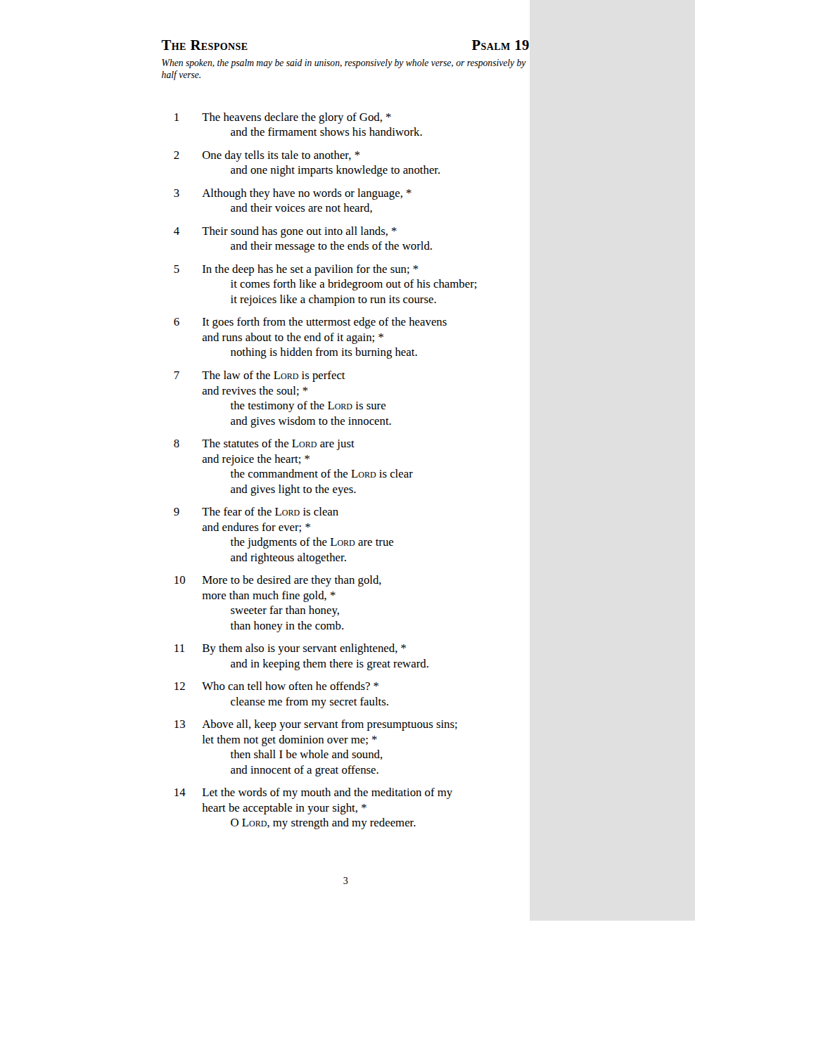The Response Psalm 19
When spoken, the psalm may be said in unison, responsively by whole verse, or responsively by half verse.
| 1 | The heavens declare the glory of God, * and the firmament shows his handiwork. |
| 2 | One day tells its tale to another, * and one night imparts knowledge to another. |
| 3 | Although they have no words or language, * and their voices are not heard, |
| 4 | Their sound has gone out into all lands, * and their message to the ends of the world. |
| 5 | In the deep has he set a pavilion for the sun; * it comes forth like a bridegroom out of his chamber; it rejoices like a champion to run its course. |
| 6 | It goes forth from the uttermost edge of the heavens and runs about to the end of it again; * nothing is hidden from its burning heat. |
| 7 | The law of the Lord is perfect and revives the soul; * the testimony of the Lord is sure and gives wisdom to the innocent. |
| 8 | The statutes of the Lord are just and rejoice the heart; * the commandment of the Lord is clear and gives light to the eyes. |
| 9 | The fear of the Lord is clean and endures for ever; * the judgments of the Lord are true and righteous altogether. |
| 10 | More to be desired are they than gold, more than much fine gold, * sweeter far than honey, than honey in the comb. |
| 11 | By them also is your servant enlightened, * and in keeping them there is great reward. |
| 12 | Who can tell how often he offends? * cleanse me from my secret faults. |
| 13 | Above all, keep your servant from presumptuous sins; let them not get dominion over me; * then shall I be whole and sound, and innocent of a great offense. |
| 14 | Let the words of my mouth and the meditation of my heart be acceptable in your sight, * O Lord , my strength and my redeemer. |
3